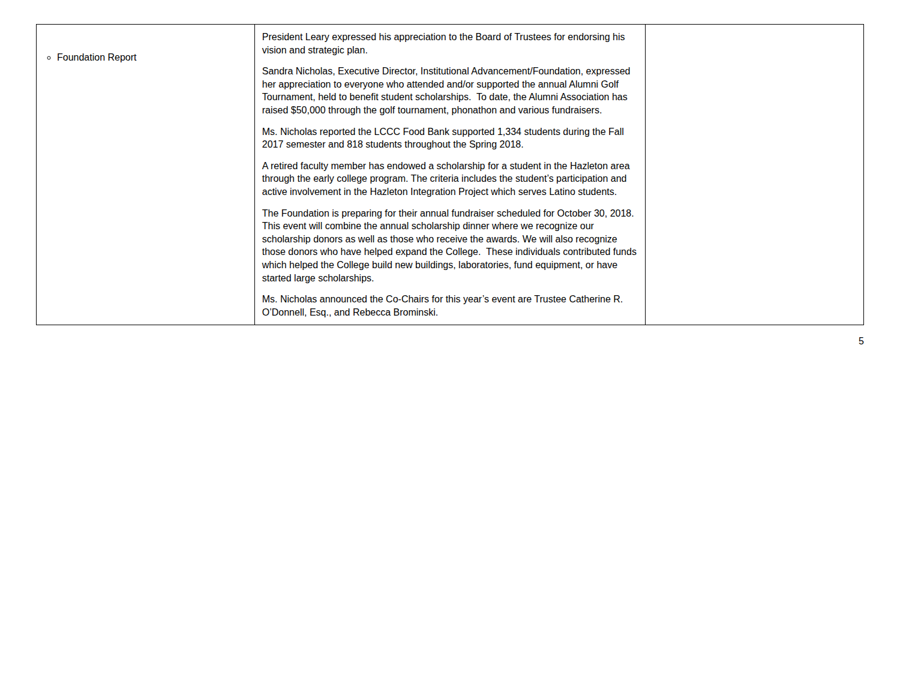| Foundation Report | President Leary expressed his appreciation to the Board of Trustees for endorsing his vision and strategic plan. Sandra Nicholas, Executive Director, Institutional Advancement/Foundation, expressed her appreciation to everyone who attended and/or supported the annual Alumni Golf Tournament, held to benefit student scholarships. To date, the Alumni Association has raised $50,000 through the golf tournament, phonathon and various fundraisers. Ms. Nicholas reported the LCCC Food Bank supported 1,334 students during the Fall 2017 semester and 818 students throughout the Spring 2018. A retired faculty member has endowed a scholarship for a student in the Hazleton area through the early college program. The criteria includes the student’s participation and active involvement in the Hazleton Integration Project which serves Latino students. The Foundation is preparing for their annual fundraiser scheduled for October 30, 2018. This event will combine the annual scholarship dinner where we recognize our scholarship donors as well as those who receive the awards. We will also recognize those donors who have helped expand the College. These individuals contributed funds which helped the College build new buildings, laboratories, fund equipment, or have started large scholarships. Ms. Nicholas announced the Co-Chairs for this year’s event are Trustee Catherine R. O’Donnell, Esq., and Rebecca Brominski. | |
5